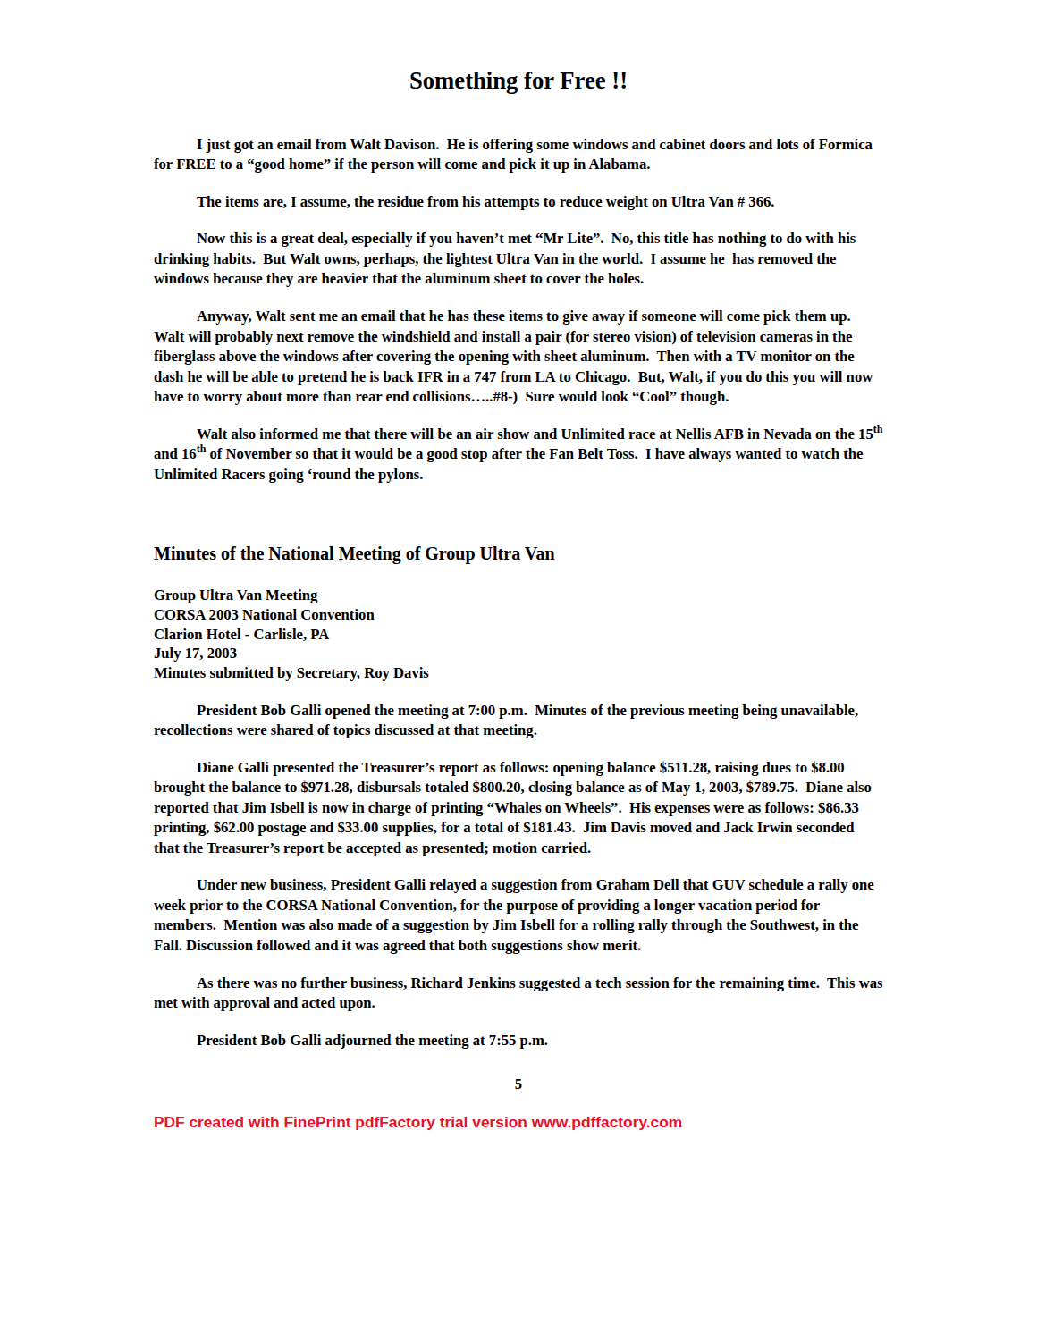Something for Free !!
I just got an email from Walt Davison. He is offering some windows and cabinet doors and lots of Formica for FREE to a “good home” if the person will come and pick it up in Alabama.
The items are, I assume, the residue from his attempts to reduce weight on Ultra Van # 366.
Now this is a great deal, especially if you haven’t met “Mr Lite”. No, this title has nothing to do with his drinking habits. But Walt owns, perhaps, the lightest Ultra Van in the world. I assume he has removed the windows because they are heavier that the aluminum sheet to cover the holes.
Anyway, Walt sent me an email that he has these items to give away if someone will come pick them up. Walt will probably next remove the windshield and install a pair (for stereo vision) of television cameras in the fiberglass above the windows after covering the opening with sheet aluminum. Then with a TV monitor on the dash he will be able to pretend he is back IFR in a 747 from LA to Chicago. But, Walt, if you do this you will now have to worry about more than rear end collisions…..#8-) Sure would look “Cool” though.
Walt also informed me that there will be an air show and Unlimited race at Nellis AFB in Nevada on the 15th and 16th of November so that it would be a good stop after the Fan Belt Toss. I have always wanted to watch the Unlimited Racers going ‘round the pylons.
Minutes of the National Meeting of Group Ultra Van
Group Ultra Van Meeting
CORSA 2003 National Convention
Clarion Hotel - Carlisle, PA
July 17, 2003
Minutes submitted by Secretary, Roy Davis
President Bob Galli opened the meeting at 7:00 p.m. Minutes of the previous meeting being unavailable, recollections were shared of topics discussed at that meeting.
Diane Galli presented the Treasurer’s report as follows: opening balance $511.28, raising dues to $8.00 brought the balance to $971.28, disbursals totaled $800.20, closing balance as of May 1, 2003, $789.75. Diane also reported that Jim Isbell is now in charge of printing “Whales on Wheels”. His expenses were as follows: $86.33 printing, $62.00 postage and $33.00 supplies, for a total of $181.43. Jim Davis moved and Jack Irwin seconded that the Treasurer’s report be accepted as presented; motion carried.
Under new business, President Galli relayed a suggestion from Graham Dell that GUV schedule a rally one week prior to the CORSA National Convention, for the purpose of providing a longer vacation period for members. Mention was also made of a suggestion by Jim Isbell for a rolling rally through the Southwest, in the Fall. Discussion followed and it was agreed that both suggestions show merit.
As there was no further business, Richard Jenkins suggested a tech session for the remaining time. This was met with approval and acted upon.
President Bob Galli adjourned the meeting at 7:55 p.m.
5
PDF created with FinePrint pdfFactory trial version www.pdffactory.com